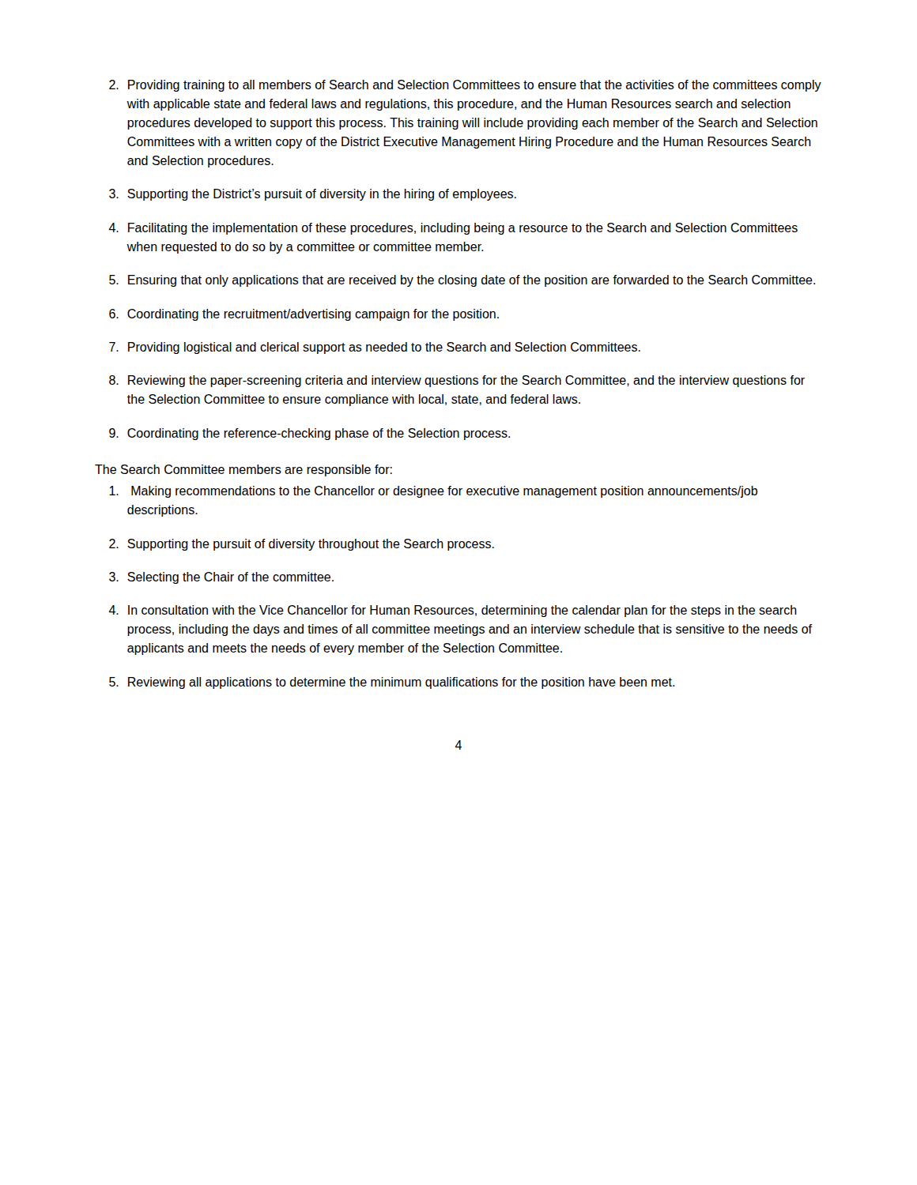Providing training to all members of Search and Selection Committees to ensure that the activities of the committees comply with applicable state and federal laws and regulations, this procedure, and the Human Resources search and selection procedures developed to support this process. This training will include providing each member of the Search and Selection Committees with a written copy of the District Executive Management Hiring Procedure and the Human Resources Search and Selection procedures.
Supporting the District’s pursuit of diversity in the hiring of employees.
Facilitating the implementation of these procedures, including being a resource to the Search and Selection Committees when requested to do so by a committee or committee member.
Ensuring that only applications that are received by the closing date of the position are forwarded to the Search Committee.
Coordinating the recruitment/advertising campaign for the position.
Providing logistical and clerical support as needed to the Search and Selection Committees.
Reviewing the paper-screening criteria and interview questions for the Search Committee, and the interview questions for the Selection Committee to ensure compliance with local, state, and federal laws.
Coordinating the reference-checking phase of the Selection process.
The Search Committee members are responsible for:
Making recommendations to the Chancellor or designee for executive management position announcements/job descriptions.
Supporting the pursuit of diversity throughout the Search process.
Selecting the Chair of the committee.
In consultation with the Vice Chancellor for Human Resources, determining the calendar plan for the steps in the search process, including the days and times of all committee meetings and an interview schedule that is sensitive to the needs of applicants and meets the needs of every member of the Selection Committee.
Reviewing all applications to determine the minimum qualifications for the position have been met.
4